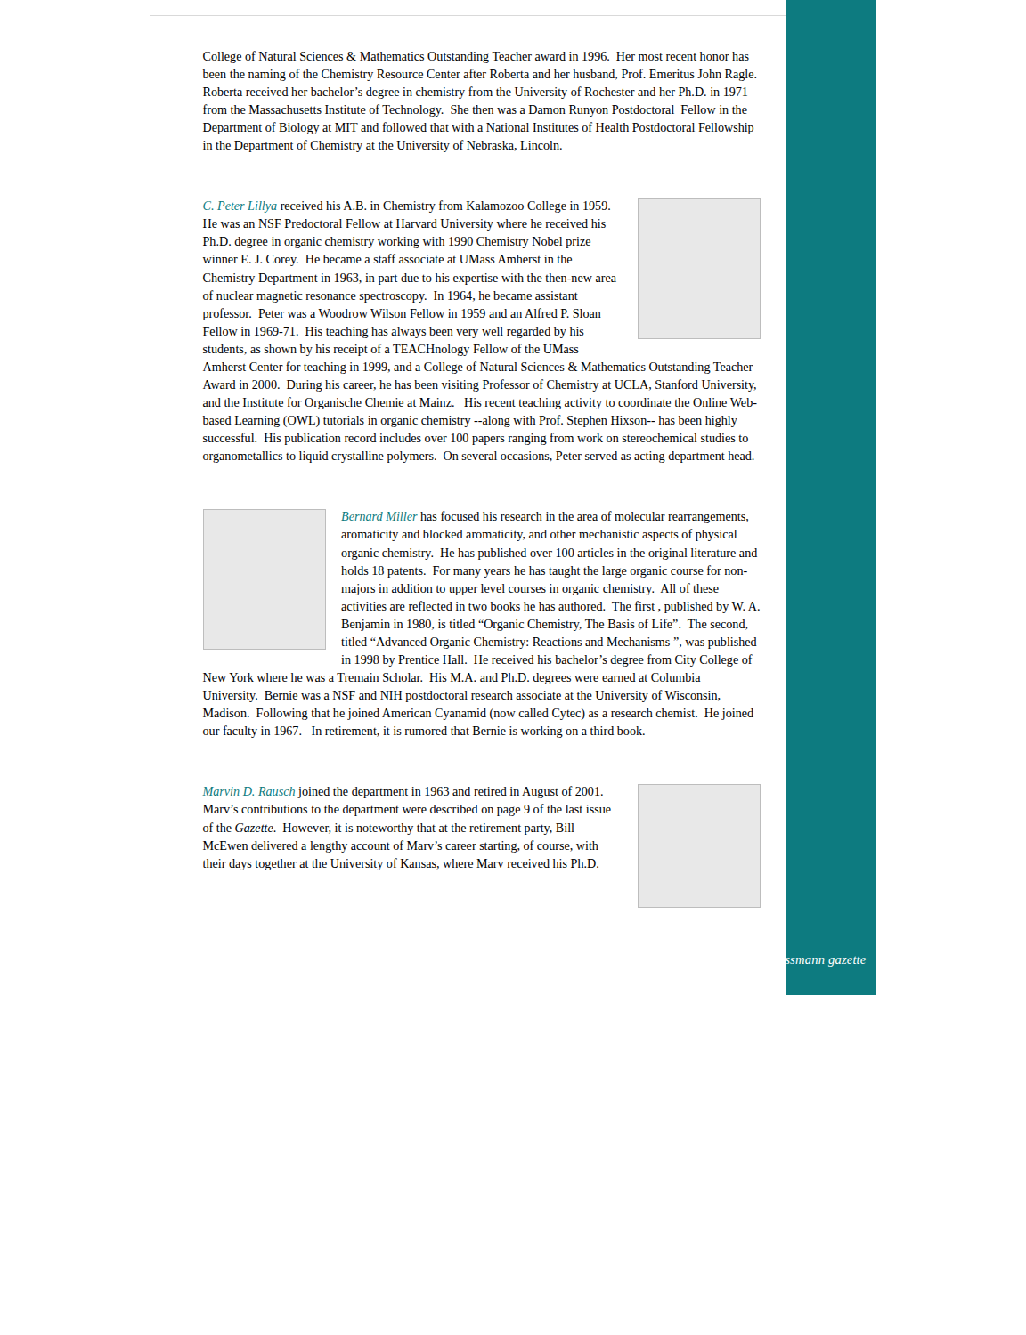College of Natural Sciences & Mathematics Outstanding Teacher award in 1996. Her most recent honor has been the naming of the Chemistry Resource Center after Roberta and her husband, Prof. Emeritus John Ragle. Roberta received her bachelor’s degree in chemistry from the University of Rochester and her Ph.D. in 1971 from the Massachusetts Institute of Technology. She then was a Damon Runyon Postdoctoral Fellow in the Department of Biology at MIT and followed that with a National Institutes of Health Postdoctoral Fellowship in the Department of Chemistry at the University of Nebraska, Lincoln.
C. Peter Lillya received his A.B. in Chemistry from Kalamozoo College in 1959. He was an NSF Predoctoral Fellow at Harvard University where he received his Ph.D. degree in organic chemistry working with 1990 Chemistry Nobel prize winner E. J. Corey. He became a staff associate at UMass Amherst in the Chemistry Department in 1963, in part due to his expertise with the then-new area of nuclear magnetic resonance spectroscopy. In 1964, he became assistant professor. Peter was a Woodrow Wilson Fellow in 1959 and an Alfred P. Sloan Fellow in 1969-71. His teaching has always been very well regarded by his students, as shown by his receipt of a TEACHnology Fellow of the UMass Amherst Center for teaching in 1999, and a College of Natural Sciences & Mathematics Outstanding Teacher Award in 2000. During his career, he has been visiting Professor of Chemistry at UCLA, Stanford University, and the Institute for Organische Chemie at Mainz. His recent teaching activity to coordinate the Online Web-based Learning (OWL) tutorials in organic chemistry --along with Prof. Stephen Hixson-- has been highly successful. His publication record includes over 100 papers ranging from work on stereochemical studies to organometallics to liquid crystalline polymers. On several occasions, Peter served as acting department head.
Bernard Miller has focused his research in the area of molecular rearrangements, aromaticity and blocked aromaticity, and other mechanistic aspects of physical organic chemistry. He has published over 100 articles in the original literature and holds 18 patents. For many years he has taught the large organic course for non-majors in addition to upper level courses in organic chemistry. All of these activities are reflected in two books he has authored. The first , published by W. A. Benjamin in 1980, is titled “Organic Chemistry, The Basis of Life”. The second, titled “Advanced Organic Chemistry: Reactions and Mechanisms ”, was published in 1998 by Prentice Hall. He received his bachelor’s degree from City College of New York where he was a Tremain Scholar. His M.A. and Ph.D. degrees were earned at Columbia University. Bernie was a NSF and NIH postdoctoral research associate at the University of Wisconsin, Madison. Following that he joined American Cyanamid (now called Cytec) as a research chemist. He joined our faculty in 1967. In retirement, it is rumored that Bernie is working on a third book.
Marvin D. Rausch joined the department in 1963 and retired in August of 2001. Marv’s contributions to the department were described on page 9 of the last issue of the Gazette. However, it is noteworthy that at the retirement party, Bill McEwen delivered a lengthy account of Marv’s career starting, of course, with their days together at the University of Kansas, where Marv received his Ph.D.
11–goessmann gazette